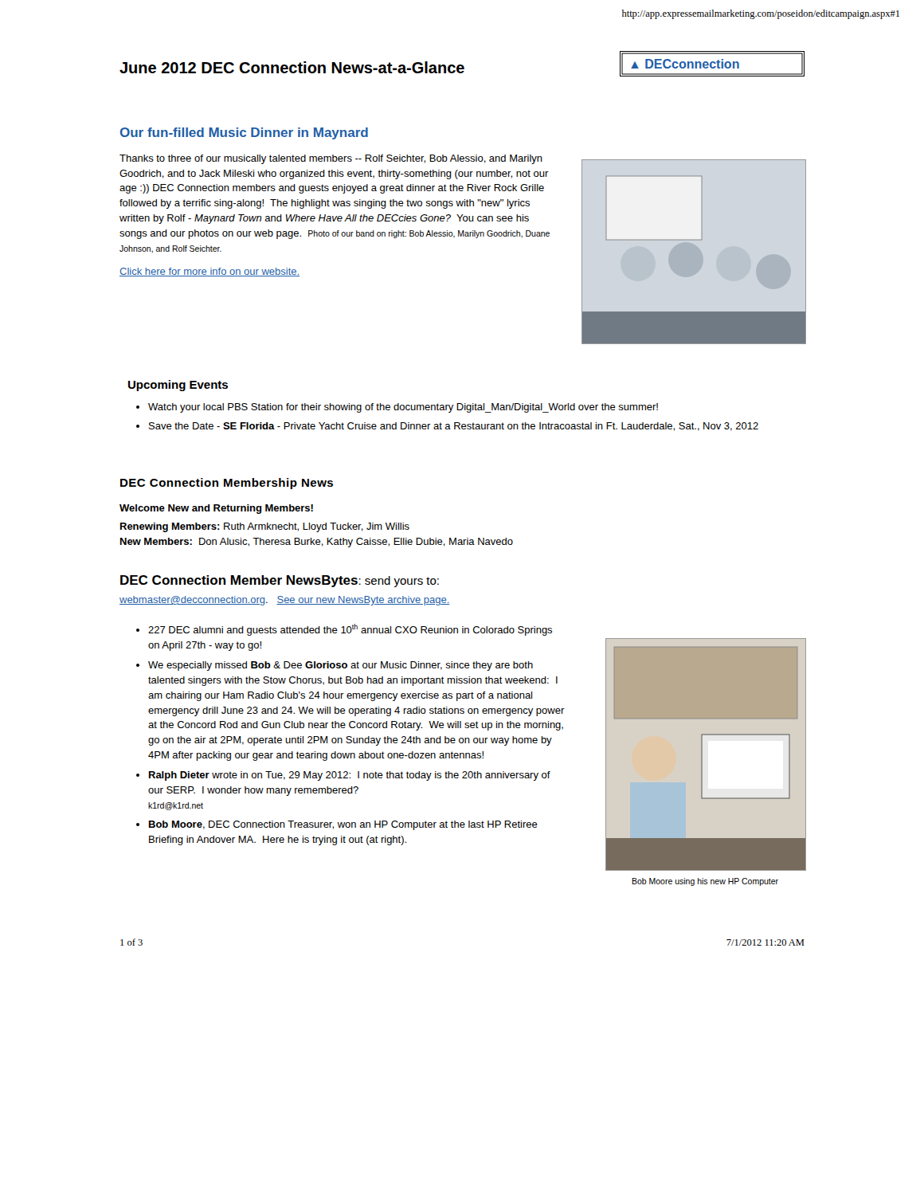http://app.expressemailmarketing.com/poseidon/editcampaign.aspx#1
June 2012 DEC Connection News-at-a-Glance
Our fun-filled Music Dinner in Maynard
Thanks to three of our musically talented members -- Rolf Seichter, Bob Alessio, and Marilyn Goodrich, and to Jack Mileski who organized this event, thirty-something (our number, not our age :)) DEC Connection members and guests enjoyed a great dinner at the River Rock Grille followed by a terrific sing-along! The highlight was singing the two songs with "new" lyrics written by Rolf - Maynard Town and Where Have All the DECcies Gone? You can see his songs and our photos on our web page. Photo of our band on right: Bob Alessio, Marilyn Goodrich, Duane Johnson, and Rolf Seichter.
Click here for more info on our website.
Upcoming Events
Watch your local PBS Station for their showing of the documentary Digital_Man/Digital_World over the summer!
Save the Date - SE Florida - Private Yacht Cruise and Dinner at a Restaurant on the Intracoastal in Ft. Lauderdale, Sat., Nov 3, 2012
DEC Connection Membership News
Welcome New and Returning Members!
Renewing Members: Ruth Armknecht, Lloyd Tucker, Jim Willis
New Members: Don Alusic, Theresa Burke, Kathy Caisse, Ellie Dubie, Maria Navedo
DEC Connection Member NewsBytes: send yours to:
webmaster@decconnection.org. See our new NewsByte archive page.
Bob Moore using his new HP Computer
227 DEC alumni and guests attended the 10th annual CXO Reunion in Colorado Springs on April 27th - way to go!
We especially missed Bob & Dee Glorioso at our Music Dinner, since they are both talented singers with the Stow Chorus, but Bob had an important mission that weekend: I am chairing our Ham Radio Club's 24 hour emergency exercise as part of a national emergency drill June 23 and 24. We will be operating 4 radio stations on emergency power at the Concord Rod and Gun Club near the Concord Rotary. We will set up in the morning, go on the air at 2PM, operate until 2PM on Sunday the 24th and be on our way home by 4PM after packing our gear and tearing down about one-dozen antennas!
Ralph Dieter wrote in on Tue, 29 May 2012: I note that today is the 20th anniversary of our SERP. I wonder how many remembered?
k1rd@k1rd.net
Bob Moore, DEC Connection Treasurer, won an HP Computer at the last HP Retiree Briefing in Andover MA. Here he is trying it out (at right).
1 of 3
7/1/2012 11:20 AM